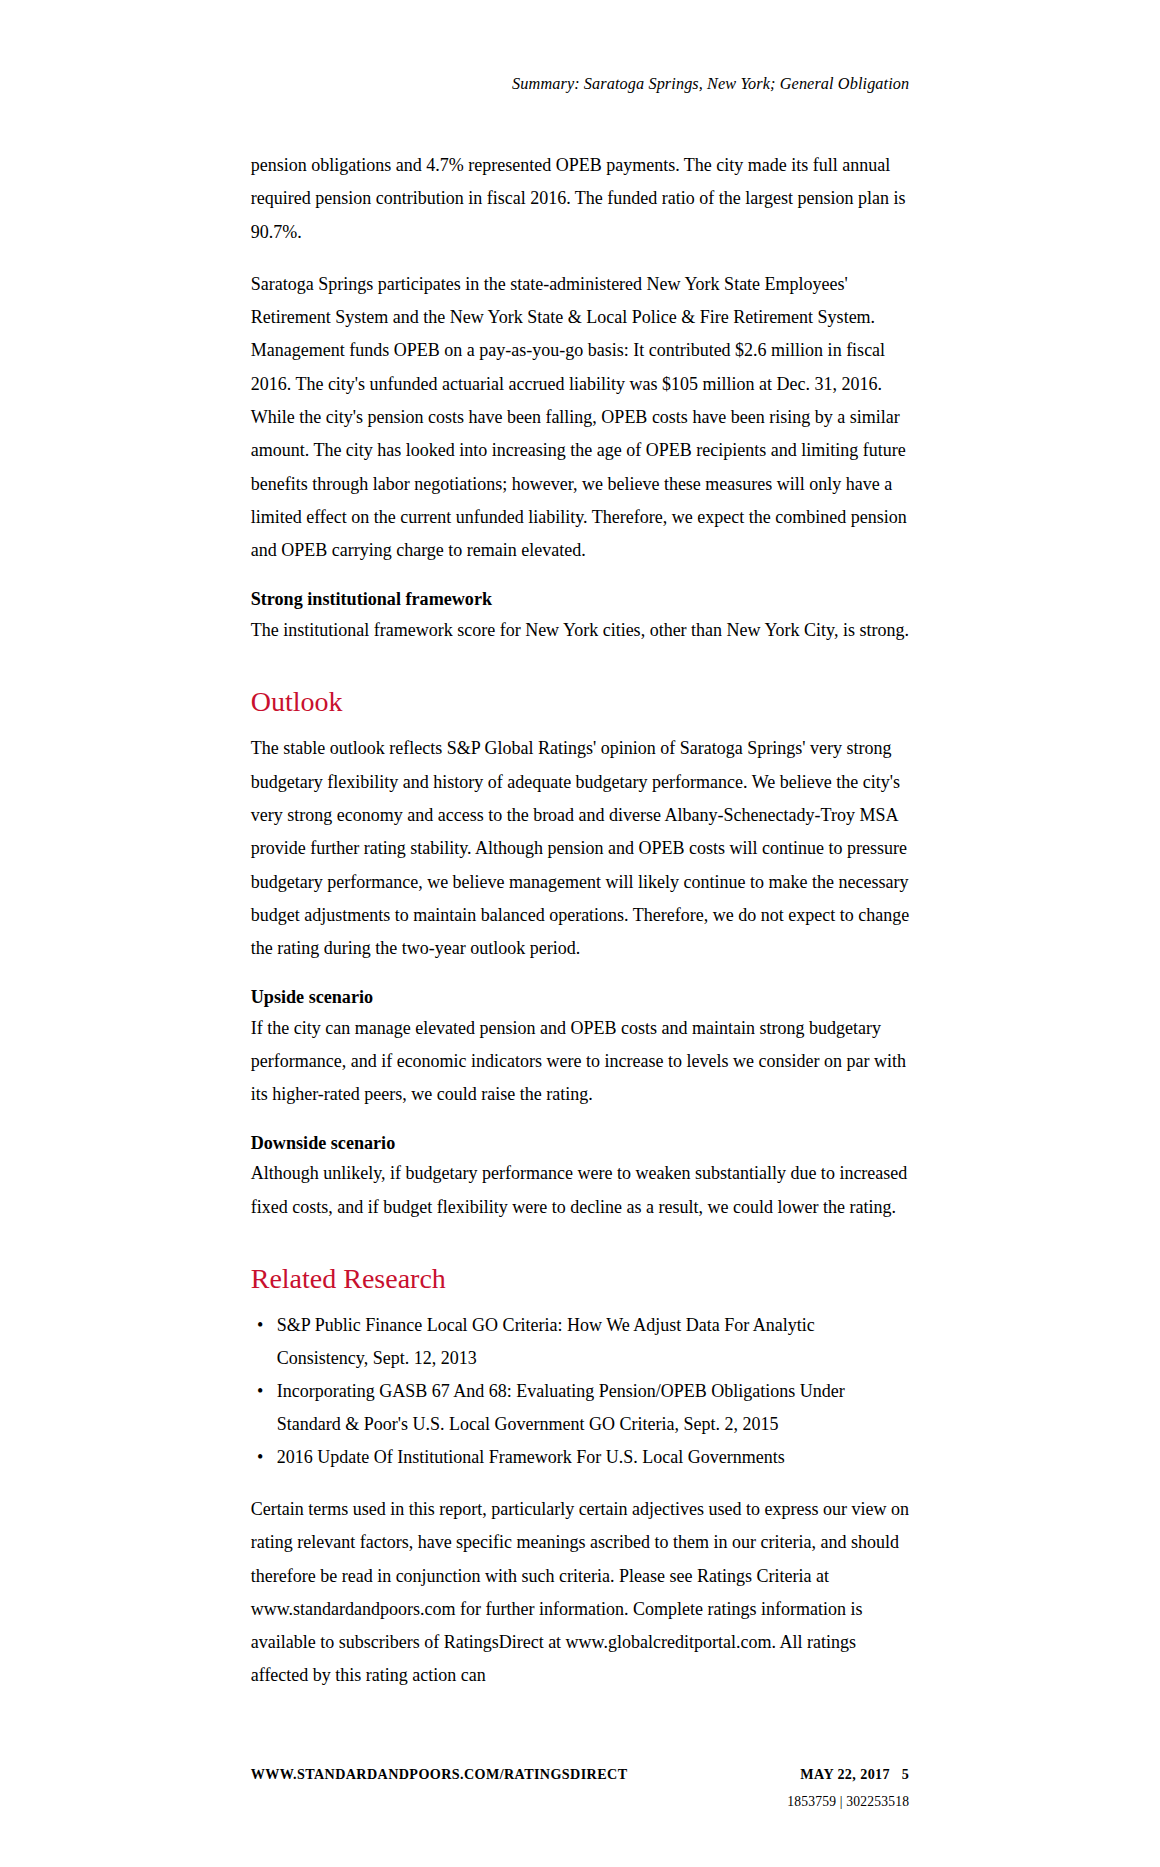Summary: Saratoga Springs, New York; General Obligation
pension obligations and 4.7% represented OPEB payments. The city made its full annual required pension contribution in fiscal 2016. The funded ratio of the largest pension plan is 90.7%.
Saratoga Springs participates in the state-administered New York State Employees' Retirement System and the New York State & Local Police & Fire Retirement System. Management funds OPEB on a pay-as-you-go basis: It contributed $2.6 million in fiscal 2016. The city's unfunded actuarial accrued liability was $105 million at Dec. 31, 2016. While the city's pension costs have been falling, OPEB costs have been rising by a similar amount. The city has looked into increasing the age of OPEB recipients and limiting future benefits through labor negotiations; however, we believe these measures will only have a limited effect on the current unfunded liability. Therefore, we expect the combined pension and OPEB carrying charge to remain elevated.
Strong institutional framework
The institutional framework score for New York cities, other than New York City, is strong.
Outlook
The stable outlook reflects S&P Global Ratings' opinion of Saratoga Springs' very strong budgetary flexibility and history of adequate budgetary performance. We believe the city's very strong economy and access to the broad and diverse Albany-Schenectady-Troy MSA provide further rating stability. Although pension and OPEB costs will continue to pressure budgetary performance, we believe management will likely continue to make the necessary budget adjustments to maintain balanced operations. Therefore, we do not expect to change the rating during the two-year outlook period.
Upside scenario
If the city can manage elevated pension and OPEB costs and maintain strong budgetary performance, and if economic indicators were to increase to levels we consider on par with its higher-rated peers, we could raise the rating.
Downside scenario
Although unlikely, if budgetary performance were to weaken substantially due to increased fixed costs, and if budget flexibility were to decline as a result, we could lower the rating.
Related Research
S&P Public Finance Local GO Criteria: How We Adjust Data For Analytic Consistency, Sept. 12, 2013
Incorporating GASB 67 And 68: Evaluating Pension/OPEB Obligations Under Standard & Poor's U.S. Local Government GO Criteria, Sept. 2, 2015
2016 Update Of Institutional Framework For U.S. Local Governments
Certain terms used in this report, particularly certain adjectives used to express our view on rating relevant factors, have specific meanings ascribed to them in our criteria, and should therefore be read in conjunction with such criteria. Please see Ratings Criteria at www.standardandpoors.com for further information. Complete ratings information is available to subscribers of RatingsDirect at www.globalcreditportal.com. All ratings affected by this rating action can
www.standardandpoors.com/ratingsdirect May 22, 2017 5
1853759 | 302253518